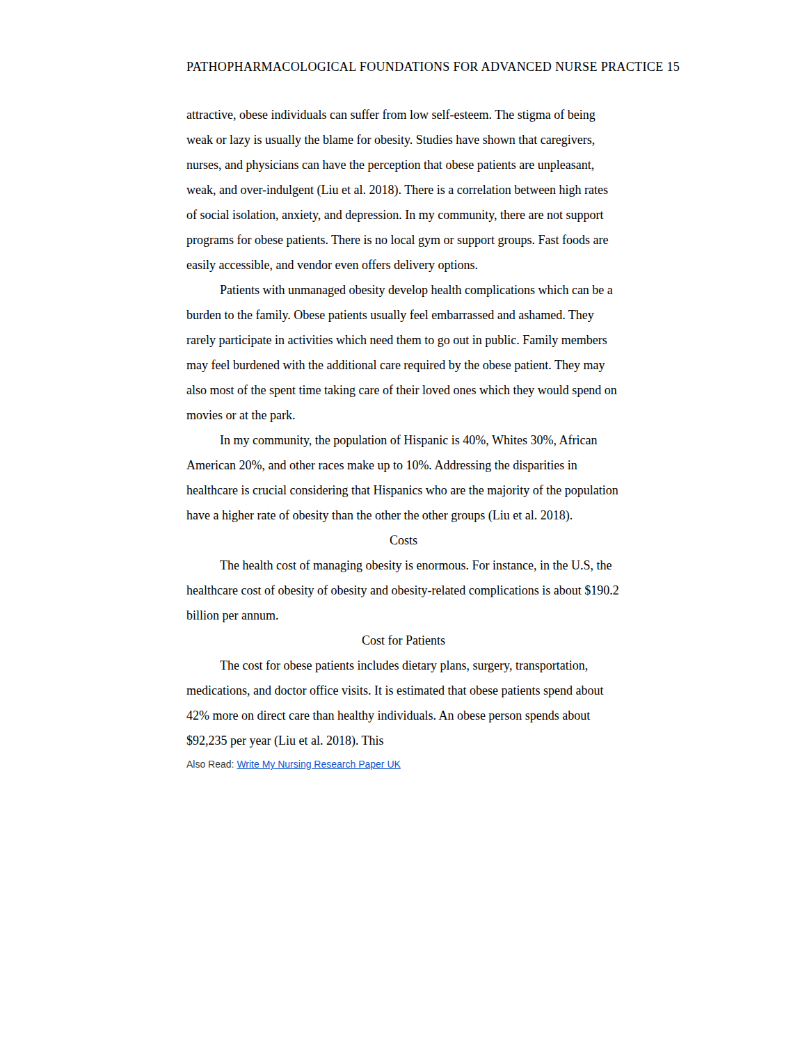PATHOPHARMACOLOGICAL FOUNDATIONS FOR ADVANCED NURSE PRACTICE 15
attractive, obese individuals can suffer from low self-esteem. The stigma of being weak or lazy is usually the blame for obesity. Studies have shown that caregivers, nurses, and physicians can have the perception that obese patients are unpleasant, weak, and over-indulgent (Liu et al. 2018). There is a correlation between high rates of social isolation, anxiety, and depression. In my community, there are not support programs for obese patients. There is no local gym or support groups. Fast foods are easily accessible, and vendor even offers delivery options.
Patients with unmanaged obesity develop health complications which can be a burden to the family. Obese patients usually feel embarrassed and ashamed. They rarely participate in activities which need them to go out in public. Family members may feel burdened with the additional care required by the obese patient. They may also most of the spent time taking care of their loved ones which they would spend on movies or at the park.
In my community, the population of Hispanic is 40%, Whites 30%, African American 20%, and other races make up to 10%. Addressing the disparities in healthcare is crucial considering that Hispanics who are the majority of the population have a higher rate of obesity than the other the other groups (Liu et al. 2018).
Costs
The health cost of managing obesity is enormous. For instance, in the U.S, the healthcare cost of obesity of obesity and obesity-related complications is about $190.2 billion per annum.
Cost for Patients
The cost for obese patients includes dietary plans, surgery, transportation, medications, and doctor office visits. It is estimated that obese patients spend about 42% more on direct care than healthy individuals. An obese person spends about $92,235 per year (Liu et al. 2018). This
Also Read: Write My Nursing Research Paper UK